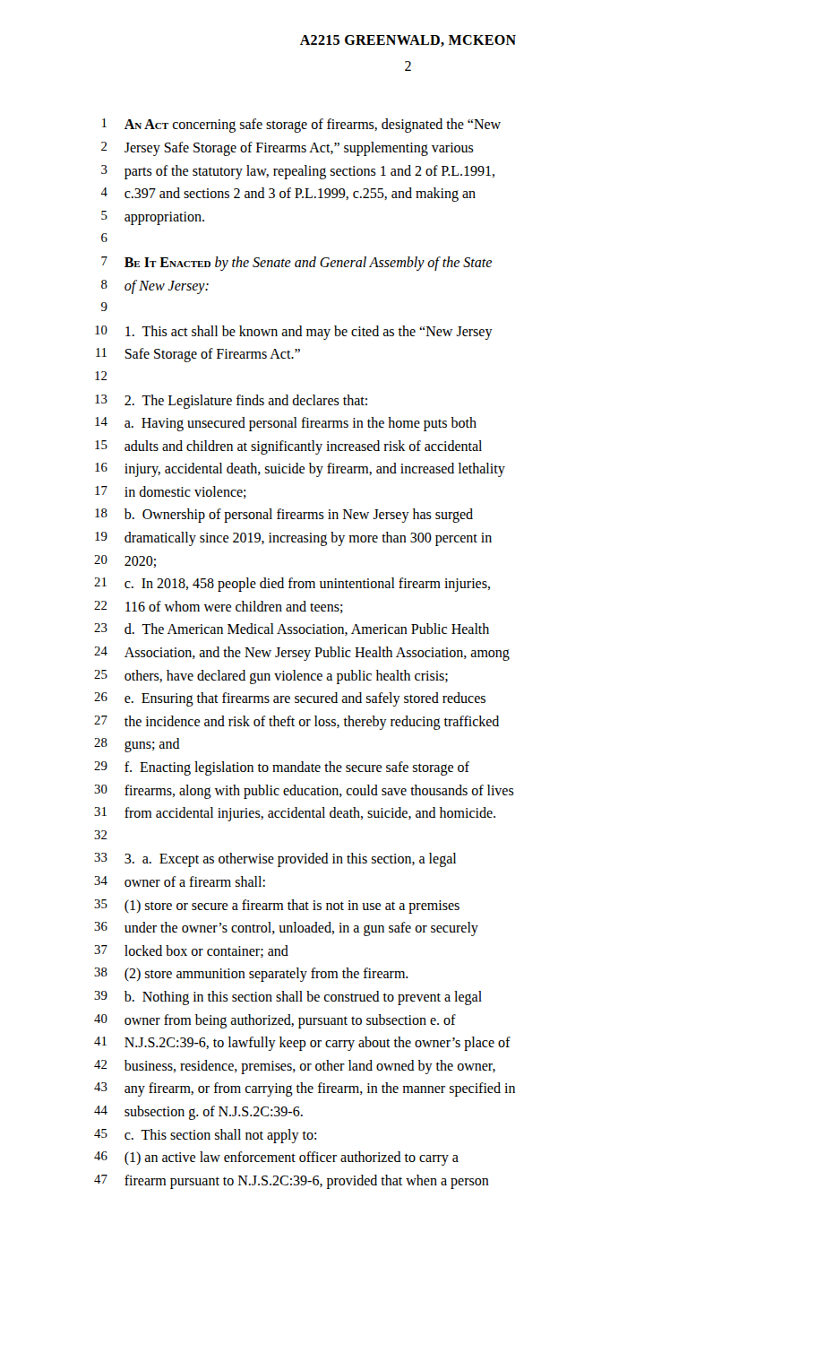A2215 GREENWALD, MCKEON
2
An Act concerning safe storage of firearms, designated the “New
Jersey Safe Storage of Firearms Act,” supplementing various
parts of the statutory law, repealing sections 1 and 2 of P.L.1991,
c.397 and sections 2 and 3 of P.L.1999, c.255, and making an
appropriation.
Be It Enacted by the Senate and General Assembly of the State
of New Jersey:
1. This act shall be known and may be cited as the “New Jersey
Safe Storage of Firearms Act.”
2. The Legislature finds and declares that:
a. Having unsecured personal firearms in the home puts both
adults and children at significantly increased risk of accidental
injury, accidental death, suicide by firearm, and increased lethality
in domestic violence;
b. Ownership of personal firearms in New Jersey has surged
dramatically since 2019, increasing by more than 300 percent in
2020;
c. In 2018, 458 people died from unintentional firearm injuries,
116 of whom were children and teens;
d. The American Medical Association, American Public Health
Association, and the New Jersey Public Health Association, among
others, have declared gun violence a public health crisis;
e. Ensuring that firearms are secured and safely stored reduces
the incidence and risk of theft or loss, thereby reducing trafficked
guns; and
f. Enacting legislation to mandate the secure safe storage of
firearms, along with public education, could save thousands of lives
from accidental injuries, accidental death, suicide, and homicide.
3. a. Except as otherwise provided in this section, a legal
owner of a firearm shall:
(1) store or secure a firearm that is not in use at a premises
under the owner’s control, unloaded, in a gun safe or securely
locked box or container; and
(2) store ammunition separately from the firearm.
b. Nothing in this section shall be construed to prevent a legal
owner from being authorized, pursuant to subsection e. of
N.J.S.2C:39-6, to lawfully keep or carry about the owner’s place of
business, residence, premises, or other land owned by the owner,
any firearm, or from carrying the firearm, in the manner specified in
subsection g. of N.J.S.2C:39-6.
c. This section shall not apply to:
(1) an active law enforcement officer authorized to carry a
firearm pursuant to N.J.S.2C:39-6, provided that when a person